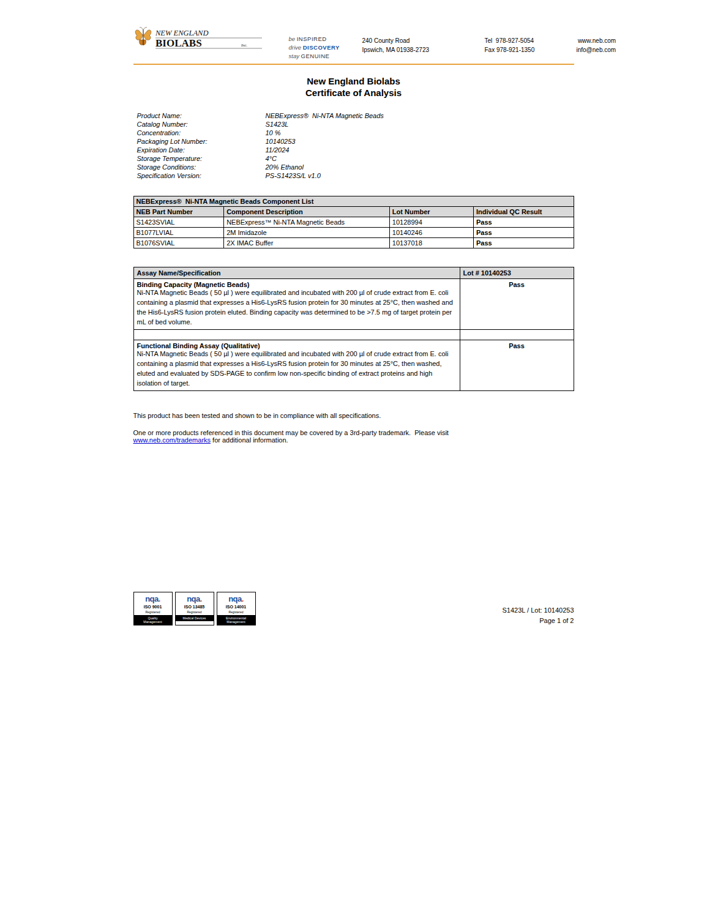NEW ENGLAND BIOLABS Inc.
be INSPIRED
drive DISCOVERY
stay GENUINE
240 County Road
Ipswich, MA 01938-2723
Tel 978-927-5054
Fax 978-921-1350
www.neb.com
info@neb.com
New England Biolabs
Certificate of Analysis
| Product Name: | NEBExpress® Ni-NTA Magnetic Beads |
| Catalog Number: | S1423L |
| Concentration: | 10 % |
| Packaging Lot Number: | 10140253 |
| Expiration Date: | 11/2024 |
| Storage Temperature: | 4°C |
| Storage Conditions: | 20% Ethanol |
| Specification Version: | PS-S1423S/L v1.0 |
| NEBExpress® Ni-NTA Magnetic Beads Component List |
| --- |
| NEB Part Number | Component Description | Lot Number | Individual QC Result |
| S1423SVIAL | NEBExpress™ Ni-NTA Magnetic Beads | 10128994 | Pass |
| B1077LVIAL | 2M Imidazole | 10140246 | Pass |
| B1076SVIAL | 2X IMAC Buffer | 10137018 | Pass |
| Assay Name/Specification | Lot # 10140253 |
| --- | --- |
| Binding Capacity (Magnetic Beads) Ni-NTA Magnetic Beads ( 50 µl ) were equilibrated and incubated with 200 µl of crude extract from E. coli containing a plasmid that expresses a His6-LysRS fusion protein for 30 minutes at 25°C, then washed and the His6-LysRS fusion protein eluted. Binding capacity was determined to be >7.5 mg of target protein per mL of bed volume. | Pass |
| Functional Binding Assay (Qualitative) Ni-NTA Magnetic Beads ( 50 µl ) were equilibrated and incubated with 200 µl of crude extract from E. coli containing a plasmid that expresses a His6-LysRS fusion protein for 30 minutes at 25°C, then washed, eluted and evaluated by SDS-PAGE to confirm low non-specific binding of extract proteins and high isolation of target. | Pass |
This product has been tested and shown to be in compliance with all specifications.
One or more products referenced in this document may be covered by a 3rd-party trademark. Please visit
www.neb.com/trademarks for additional information.
nqa.
ISO 9001
Registered
Quality
Management
nqa.
ISO 13485
Registered
Medical Devices
nqa.
ISO 14001
Registered
Environmental
Management
S1423L / Lot: 10140253
Page 1 of 2